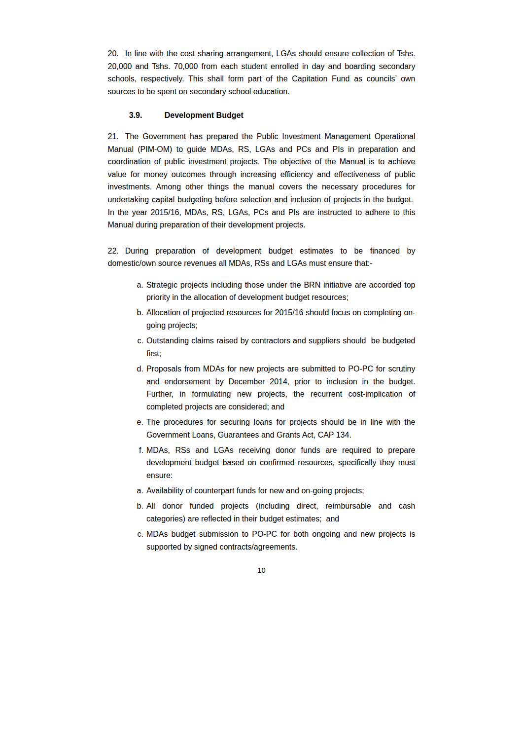20. In line with the cost sharing arrangement, LGAs should ensure collection of Tshs. 20,000 and Tshs. 70,000 from each student enrolled in day and boarding secondary schools, respectively. This shall form part of the Capitation Fund as councils’ own sources to be spent on secondary school education.
3.9. Development Budget
21. The Government has prepared the Public Investment Management Operational Manual (PIM-OM) to guide MDAs, RS, LGAs and PCs and PIs in preparation and coordination of public investment projects. The objective of the Manual is to achieve value for money outcomes through increasing efficiency and effectiveness of public investments. Among other things the manual covers the necessary procedures for undertaking capital budgeting before selection and inclusion of projects in the budget. In the year 2015/16, MDAs, RS, LGAs, PCs and PIs are instructed to adhere to this Manual during preparation of their development projects.
22. During preparation of development budget estimates to be financed by domestic/own source revenues all MDAs, RSs and LGAs must ensure that:-
Strategic projects including those under the BRN initiative are accorded top priority in the allocation of development budget resources;
Allocation of projected resources for 2015/16 should focus on completing on-going projects;
Outstanding claims raised by contractors and suppliers should be budgeted first;
Proposals from MDAs for new projects are submitted to PO-PC for scrutiny and endorsement by December 2014, prior to inclusion in the budget. Further, in formulating new projects, the recurrent cost-implication of completed projects are considered; and
The procedures for securing loans for projects should be in line with the Government Loans, Guarantees and Grants Act, CAP 134.
MDAs, RSs and LGAs receiving donor funds are required to prepare development budget based on confirmed resources, specifically they must ensure:
Availability of counterpart funds for new and on-going projects;
All donor funded projects (including direct, reimbursable and cash categories) are reflected in their budget estimates; and
MDAs budget submission to PO-PC for both ongoing and new projects is supported by signed contracts/agreements.
10